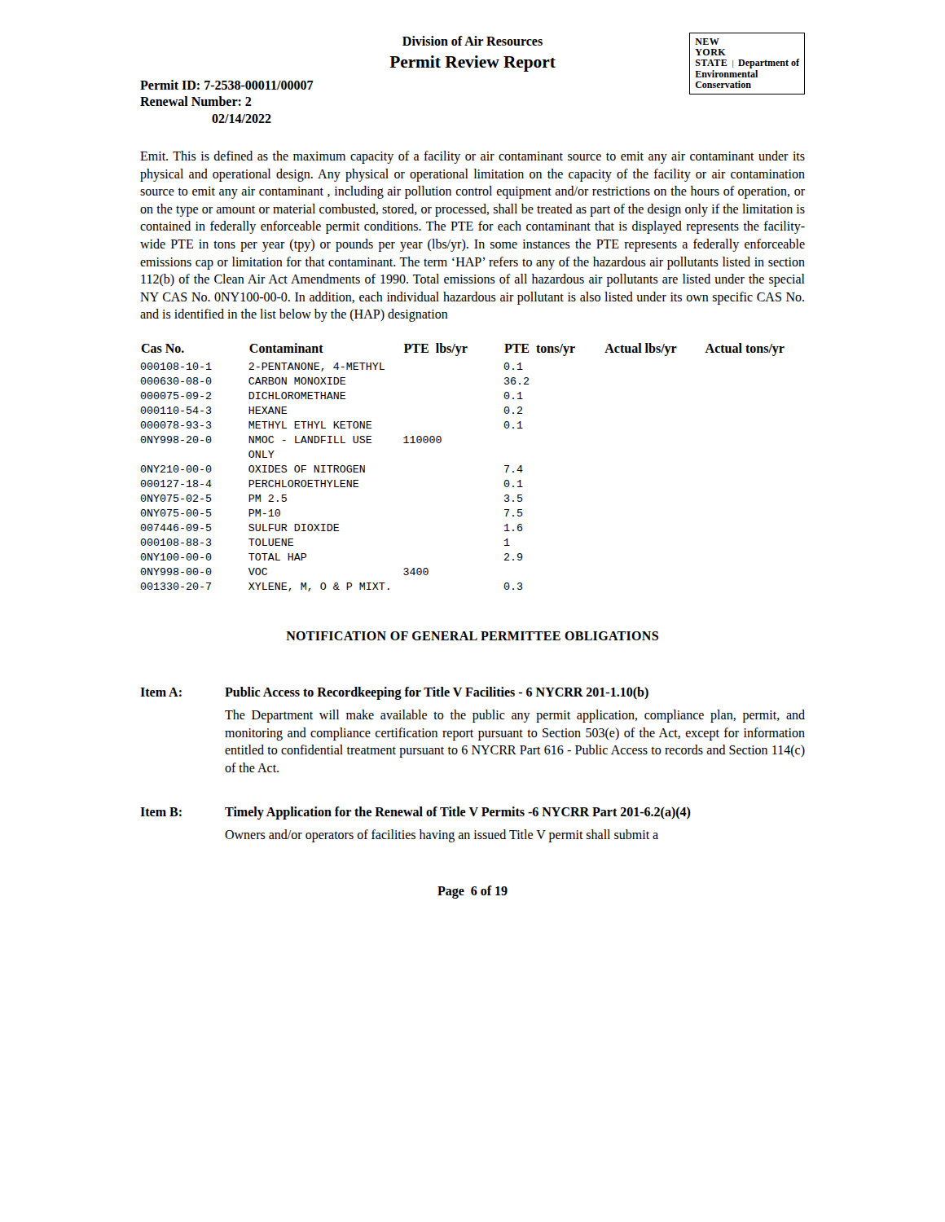NEW
YORK
STATE | Department of
Environmental
Conservation
Division of Air Resources
Permit Review Report
Permit ID: 7-2538-00011/00007
Renewal Number: 2
02/14/2022
Emit. This is defined as the maximum capacity of a facility or air contaminant source to emit any air contaminant under its physical and operational design. Any physical or operational limitation on the capacity of the facility or air contamination source to emit any air contaminant , including air pollution control equipment and/or restrictions on the hours of operation, or on the type or amount or material combusted, stored, or processed, shall be treated as part of the design only if the limitation is contained in federally enforceable permit conditions. The PTE for each contaminant that is displayed represents the facility-wide PTE in tons per year (tpy) or pounds per year (lbs/yr). In some instances the PTE represents a federally enforceable emissions cap or limitation for that contaminant. The term ‘HAP’ refers to any of the hazardous air pollutants listed in section 112(b) of the Clean Air Act Amendments of 1990. Total emissions of all hazardous air pollutants are listed under the special NY CAS No. 0NY100-00-0. In addition, each individual hazardous air pollutant is also listed under its own specific CAS No. and is identified in the list below by the (HAP) designation
| Cas No. | Contaminant | PTE lbs/yr | PTE tons/yr | Actual lbs/yr | Actual tons/yr |
| --- | --- | --- | --- | --- | --- |
| 000108-10-1 | 2-PENTANONE, 4-METHYL | | 0.1 | | |
| 000630-08-0 | CARBON MONOXIDE | | 36.2 | | |
| 000075-09-2 | DICHLOROMETHANE | | 0.1 | | |
| 000110-54-3 | HEXANE | | 0.2 | | |
| 000078-93-3 | METHYL ETHYL KETONE | | 0.1 | | |
| 0NY998-20-0 | NMOC - LANDFILL USE ONLY | 110000 | | | |
| 0NY210-00-0 | OXIDES OF NITROGEN | | 7.4 | | |
| 000127-18-4 | PERCHLOROETHYLENE | | 0.1 | | |
| 0NY075-02-5 | PM 2.5 | | 3.5 | | |
| 0NY075-00-5 | PM-10 | | 7.5 | | |
| 007446-09-5 | SULFUR DIOXIDE | | 1.6 | | |
| 000108-88-3 | TOLUENE | | 1 | | |
| 0NY100-00-0 | TOTAL HAP | | 2.9 | | |
| 0NY998-00-0 | VOC | 3400 | | | |
| 001330-20-7 | XYLENE, M, O & P MIXT. | | 0.3 | | |
NOTIFICATION OF GENERAL PERMITTEE OBLIGATIONS
Item A:
Public Access to Recordkeeping for Title V Facilities - 6 NYCRR 201-1.10(b)
The Department will make available to the public any permit application, compliance plan, permit, and monitoring and compliance certification report pursuant to Section 503(e) of the Act, except for information entitled to confidential treatment pursuant to 6 NYCRR Part 616 - Public Access to records and Section 114(c) of the Act.
Item B:
Timely Application for the Renewal of Title V Permits -6 NYCRR Part 201-6.2(a)(4)
Owners and/or operators of facilities having an issued Title V permit shall submit a
Page 6 of 19